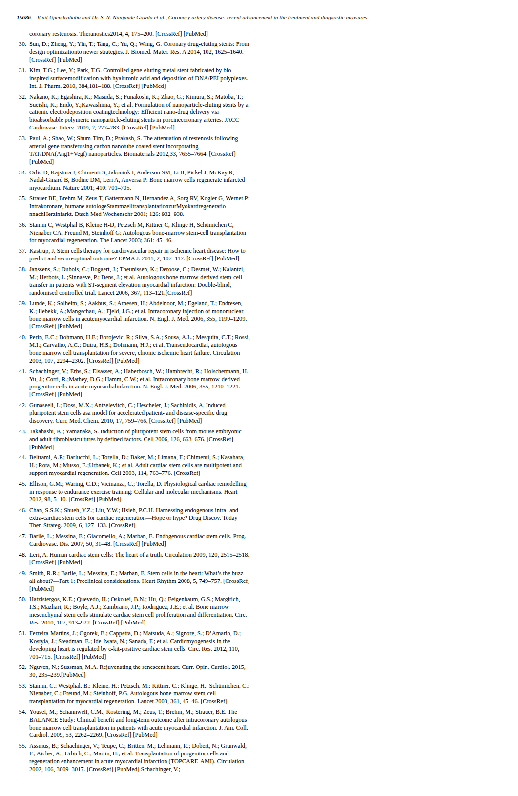15686 Vinil Upendrababu and Dr. S. N. Nanjunde Gowda et al., Coronary artery disease: recent advancement in the treatment and diagnostic measures
coronary restenosis. Theranostics2014, 4, 175–200. [CrossRef] [PubMed]
30 Sun, D.; Zheng, Y.; Yin, T.; Tang, C.; Yu, Q.; Wang, G. Coronary drug-eluting stents: From design optimizationto newer strategies. J. Biomed. Mater. Res. A 2014, 102, 1625–1640. [CrossRef] [PubMed]
31 Kim, T.G.; Lee, Y.; Park, T.G. Controlled gene-eluting metal stent fabricated by bio-inspired surfacemodification with hyaluronic acid and deposition of DNA/PEI polyplexes. Int. J. Pharm. 2010, 384,181–188. [CrossRef] [PubMed]
32 Nakano, K.; Egashira, K.; Masuda, S.; Funakoshi, K.; Zhao, G.; Kimura, S.; Matoba, T.; Sueishi, K.; Endo, Y.;Kawashima, Y.; et al. Formulation of nanoparticle-eluting stents by a cationic electrodeposition coatingtechnology: Efficient nano-drug delivery via bioabsorbable polymeric nanoparticle-eluting stents in porcinecoronary arteries. JACC Cardiovasc. Interv. 2009, 2, 277–283. [CrossRef] [PubMed]
33 Paul, A.; Shao, W.; Shum-Tim, D.; Prakash, S. The attenuation of restenosis following arterial gene transferusing carbon nanotube coated stent incorporating TAT/DNA(Ang1+Vegf) nanoparticles. Biomaterials 2012,33, 7655–7664. [CrossRef] [PubMed]
34 Orlic D, Kajstura J, Chimenti S, Jakoniuk I, Anderson SM, Li B, Pickel J, McKay R, Nadal-Ginard B, Bodine DM, Leri A, Anversa P: Bone marrow cells regenerate infarcted myocardium. Nature 2001; 410: 701–705.
35 Strauer BE, Brehm M, Zeus T, Gattermann N, Hernandez A, Sorg RV, Kogler G, Wernet P: Intrakoronare, humane autologeStammzelltransplantationzurMyokardregeneratio nnachHerzinfarkt. Dtsch Med Wochenschr 2001; 126: 932–938.
36 Stamm C, Westphal B, Kleine H-D, Petzsch M, Kittner C, Klinge H, Schümichen C, Nienaber CA, Freund M, Steinhoff G: Autologous bone-marrow stem-cell transplantation for myocardial regeneration. The Lancet 2003; 361: 45–46.
37 Kastrup, J. Stem cells therapy for cardiovascular repair in ischemic heart disease: How to predict and secureoptimal outcome? EPMA J. 2011, 2, 107–117. [CrossRef] [PubMed]
38 Janssens, S.; Dubois, C.; Bogaert, J.; Theunissen, K.; Deroose, C.; Desmet, W.; Kalantzi, M.; Herbots, L.;Sinnaeve, P.; Dens, J.; et al. Autologous bone marrow-derived stem-cell transfer in patients with ST-segment elevation myocardial infarction: Double-blind, randomised controlled trial. Lancet 2006, 367, 113–121.[CrossRef]
39 Lunde, K.; Solheim, S.; Aakhus, S.; Arnesen, H.; Abdelnoor, M.; Egeland, T.; Endresen, K.; Ilebekk, A.;Mangschau, A.; Fjeld, J.G.; et al. Intracoronary injection of mononuclear bone marrow cells in acutemyocardial infarction. N. Engl. J. Med. 2006, 355, 1199–1209. [CrossRef] [PubMed]
40 Perin, E.C.; Dohmann, H.F.; Borojevic, R.; Silva, S.A.; Sousa, A.L.; Mesquita, C.T.; Rossi, M.I.; Carvalho, A.C.; Dutra, H.S.; Dohmann, H.J.; et al. Transendocardial, autologous bone marrow cell transplantation for severe, chronic ischemic heart failure. Circulation 2003, 107, 2294–2302. [CrossRef] [PubMed]
41 Schachinger, V.; Erbs, S.; Elsasser, A.; Haberbosch, W.; Hambrecht, R.; Holschermann, H.; Yu, J.; Corti, R.;Mathey, D.G.; Hamm, C.W.; et al. Intracoronary bone marrow-derived progenitor cells in acute myocardialinfarction. N. Engl. J. Med. 2006, 355, 1210–1221. [CrossRef] [PubMed]
42 Gunaseeli, I.; Doss, M.X.; Antzelevitch, C.; Hescheler, J.; Sachinidis, A. Induced pluripotent stem cells asa model for accelerated patient- and disease-specific drug discovery. Curr. Med. Chem. 2010, 17, 759–766. [CrossRef] [PubMed]
43 Takahashi, K.; Yamanaka, S. Induction of pluripotent stem cells from mouse embryonic and adult fibroblastcultures by defined factors. Cell 2006, 126, 663–676. [CrossRef] [PubMed]
44 Beltrami, A.P.; Barlucchi, L.; Torella, D.; Baker, M.; Limana, F.; Chimenti, S.; Kasahara, H.; Rota, M.; Musso, E.;Urbanek, K.; et al. Adult cardiac stem cells are multipotent and support myocardial regeneration. Cell 2003, 114, 763–776. [CrossRef]
45 Ellison, G.M.; Waring, C.D.; Vicinanza, C.; Torella, D. Physiological cardiac remodelling in response to endurance exercise training: Cellular and molecular mechanisms. Heart 2012, 98, 5–10. [CrossRef] [PubMed]
46 Chan, S.S.K.; Shueh, Y.Z.; Liu, Y.W.; Hsieh, P.C.H. Harnessing endogenous intra- and extra-cardiac stem cells for cardiac regeneration—Hope or hype? Drug Discov. Today Ther. Strateg. 2009, 6, 127–133. [CrossRef]
47 Barile, L.; Messina, E.; Giacomello, A.; Marban, E. Endogenous cardiac stem cells. Prog. Cardiovasc. Dis. 2007, 50, 31–48. [CrossRef] [PubMed]
48 Leri, A. Human cardiac stem cells: The heart of a truth. Circulation 2009, 120, 2515–2518. [CrossRef] [PubMed]
49 Smith, R.R.; Barile, L.; Messina, E.; Marban, E. Stem cells in the heart: What’s the buzz all about?—Part 1: Preclinical considerations. Heart Rhythm 2008, 5, 749–757. [CrossRef] [PubMed]
50 Hatzistergos, K.E.; Quevedo, H.; Oskouei, B.N.; Hu, Q.; Feigenbaum, G.S.; Margitich, I.S.; Mazhari, R.; Boyle, A.J.; Zambrano, J.P.; Rodriguez, J.E.; et al. Bone marrow mesenchymal stem cells stimulate cardiac stem cell proliferation and differentiation. Circ. Res. 2010, 107, 913–922. [CrossRef] [PubMed]
51 Ferreira-Martins, J.; Ogorek, B.; Cappetta, D.; Matsuda, A.; Signore, S.; D’Amario, D.; Kostyla, J.; Steadman, E.; Ide-Iwata, N.; Sanada, F.; et al. Cardiomyogenesis in the developing heart is regulated by c-kit-positive cardiac stem cells. Circ. Res. 2012, 110, 701–715. [CrossRef] [PubMed]
52 Nguyen, N.; Sussman, M.A. Rejuvenating the senescent heart. Curr. Opin. Cardiol. 2015, 30, 235–239.[PubMed]
53 Stamm, C.; Westphal, B.; Kleine, H.; Petzsch, M.; Kittner, C.; Klinge, H.; Schümichen, C.; Nienaber, C.; Freund, M.; Steinhoff, P.G. Autologous bone-marrow stem-cell transplantation for myocardial regeneration. Lancet 2003, 361, 45–46. [CrossRef]
54 Yousef, M.; Schannwell, C.M.; Kostering, M.; Zeus, T.; Brehm, M.; Strauer, B.E. The BALANCE Study: Clinical benefit and long-term outcome after intracoronary autologous bone marrow cell transplantation in patients with acute myocardial infarction. J. Am. Coll. Cardiol. 2009, 53, 2262–2269. [CrossRef] [PubMed]
55 Assmus, B.; Schachinger, V.; Teupe, C.; Britten, M.; Lehmann, R.; Dobert, N.; Grunwald, F.; Aicher, A.; Urbich, C.; Martin, H.; et al. Transplantation of progenitor cells and regeneration enhancement in acute myocardial infarction (TOPCARE-AMI). Circulation 2002, 106, 3009–3017. [CrossRef] [PubMed] Schachinger, V.;